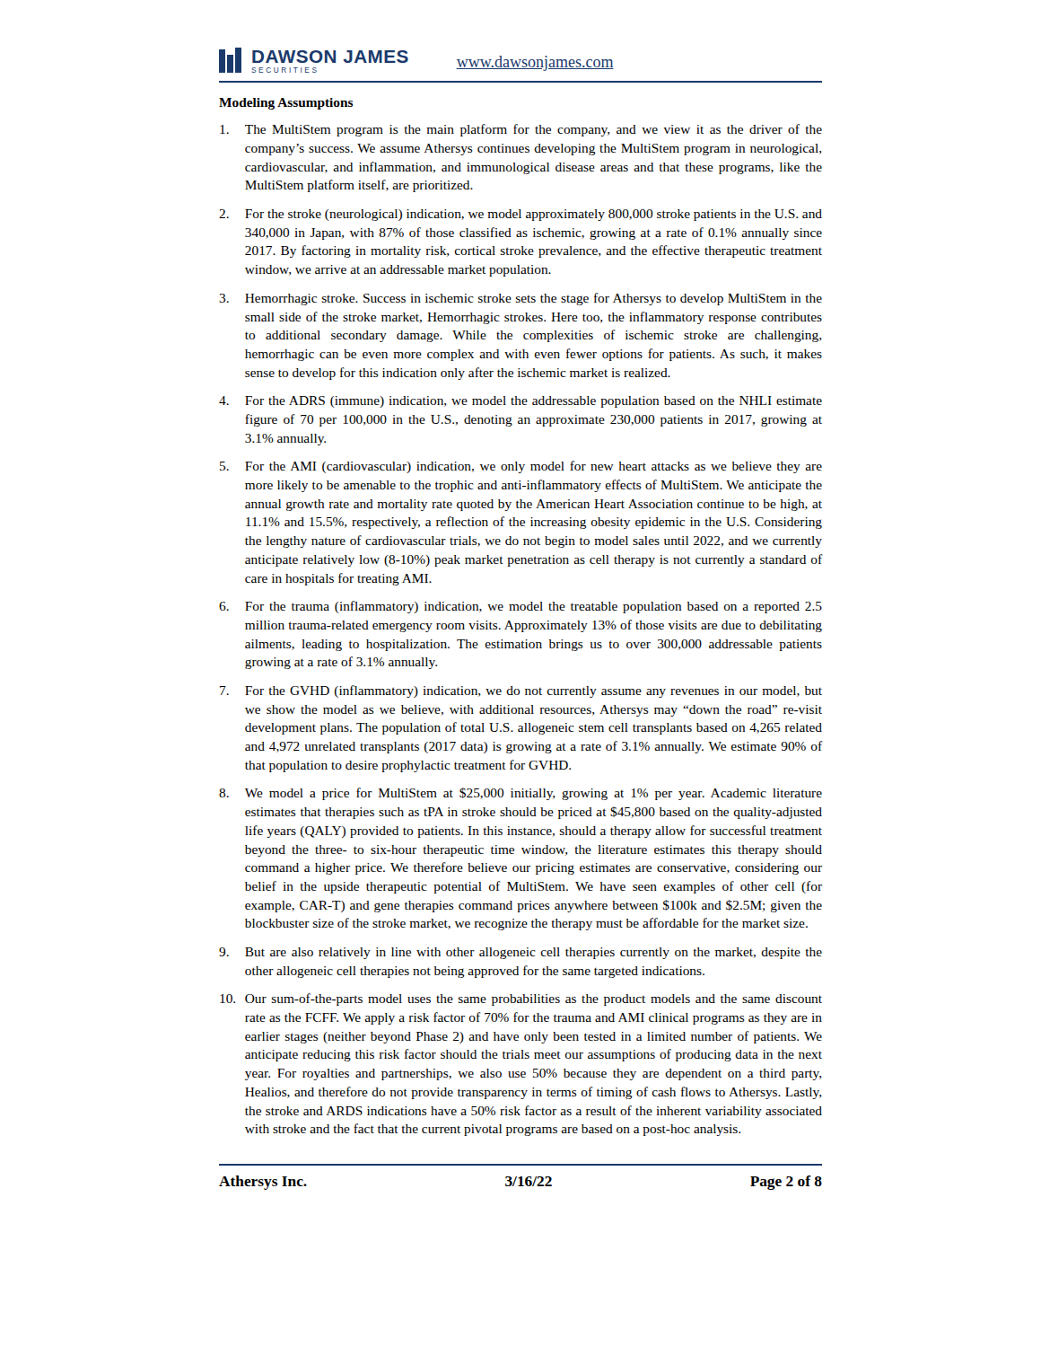DAWSON JAMES SECURITIES
www.dawsonjames.com
Modeling Assumptions
The MultiStem program is the main platform for the company, and we view it as the driver of the company’s success. We assume Athersys continues developing the MultiStem program in neurological, cardiovascular, and inflammation, and immunological disease areas and that these programs, like the MultiStem platform itself, are prioritized.
For the stroke (neurological) indication, we model approximately 800,000 stroke patients in the U.S. and 340,000 in Japan, with 87% of those classified as ischemic, growing at a rate of 0.1% annually since 2017. By factoring in mortality risk, cortical stroke prevalence, and the effective therapeutic treatment window, we arrive at an addressable market population.
Hemorrhagic stroke. Success in ischemic stroke sets the stage for Athersys to develop MultiStem in the small side of the stroke market, Hemorrhagic strokes. Here too, the inflammatory response contributes to additional secondary damage. While the complexities of ischemic stroke are challenging, hemorrhagic can be even more complex and with even fewer options for patients. As such, it makes sense to develop for this indication only after the ischemic market is realized.
For the ADRS (immune) indication, we model the addressable population based on the NHLI estimate figure of 70 per 100,000 in the U.S., denoting an approximate 230,000 patients in 2017, growing at 3.1% annually.
For the AMI (cardiovascular) indication, we only model for new heart attacks as we believe they are more likely to be amenable to the trophic and anti-inflammatory effects of MultiStem. We anticipate the annual growth rate and mortality rate quoted by the American Heart Association continue to be high, at 11.1% and 15.5%, respectively, a reflection of the increasing obesity epidemic in the U.S. Considering the lengthy nature of cardiovascular trials, we do not begin to model sales until 2022, and we currently anticipate relatively low (8-10%) peak market penetration as cell therapy is not currently a standard of care in hospitals for treating AMI.
For the trauma (inflammatory) indication, we model the treatable population based on a reported 2.5 million trauma-related emergency room visits. Approximately 13% of those visits are due to debilitating ailments, leading to hospitalization. The estimation brings us to over 300,000 addressable patients growing at a rate of 3.1% annually.
For the GVHD (inflammatory) indication, we do not currently assume any revenues in our model, but we show the model as we believe, with additional resources, Athersys may “down the road” re-visit development plans. The population of total U.S. allogeneic stem cell transplants based on 4,265 related and 4,972 unrelated transplants (2017 data) is growing at a rate of 3.1% annually. We estimate 90% of that population to desire prophylactic treatment for GVHD.
We model a price for MultiStem at $25,000 initially, growing at 1% per year. Academic literature estimates that therapies such as tPA in stroke should be priced at $45,800 based on the quality-adjusted life years (QALY) provided to patients. In this instance, should a therapy allow for successful treatment beyond the three- to six-hour therapeutic time window, the literature estimates this therapy should command a higher price. We therefore believe our pricing estimates are conservative, considering our belief in the upside therapeutic potential of MultiStem. We have seen examples of other cell (for example, CAR-T) and gene therapies command prices anywhere between $100k and $2.5M; given the blockbuster size of the stroke market, we recognize the therapy must be affordable for the market size.
But are also relatively in line with other allogeneic cell therapies currently on the market, despite the other allogeneic cell therapies not being approved for the same targeted indications.
Our sum-of-the-parts model uses the same probabilities as the product models and the same discount rate as the FCFF. We apply a risk factor of 70% for the trauma and AMI clinical programs as they are in earlier stages (neither beyond Phase 2) and have only been tested in a limited number of patients. We anticipate reducing this risk factor should the trials meet our assumptions of producing data in the next year. For royalties and partnerships, we also use 50% because they are dependent on a third party, Healios, and therefore do not provide transparency in terms of timing of cash flows to Athersys. Lastly, the stroke and ARDS indications have a 50% risk factor as a result of the inherent variability associated with stroke and the fact that the current pivotal programs are based on a post-hoc analysis.
Athersys Inc.
3/16/22
Page 2 of 8